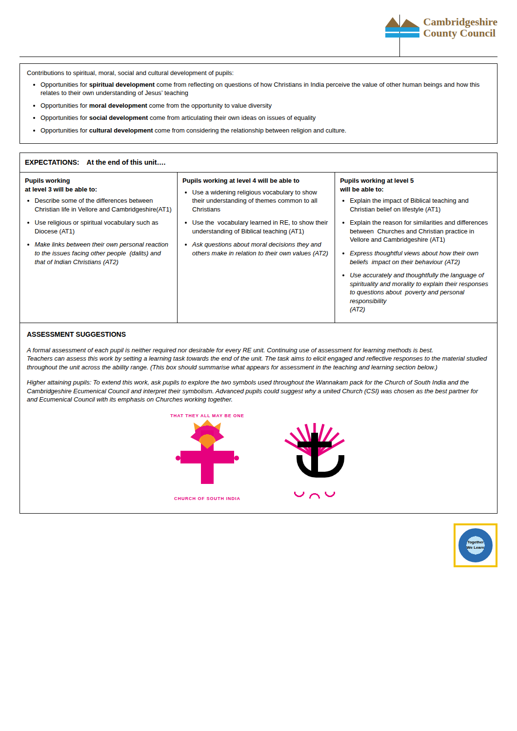Cambridgeshire County Council
Contributions to spiritual, moral, social and cultural development of pupils:
Opportunities for spiritual development come from reflecting on questions of how Christians in India perceive the value of other human beings and how this relates to their own understanding of Jesus’ teaching
Opportunities for moral development come from the opportunity to value diversity
Opportunities for social development come from articulating their own ideas on issues of equality
Opportunities for cultural development come from considering the relationship between religion and culture.
| EXPECTATIONS: At the end of this unit…. |
| Pupils working at level 3 will be able to: Describe some of the differences between Christian life in Vellore and Cambridgeshire(AT1) Use religious or spiritual vocabulary such as Diocese (AT1) Make links between their own personal reaction to the issues facing other people (dalits) and that of Indian Christians (AT2) | Pupils working at level 4 will be able to Use a widening religious vocabulary to show their understanding of themes common to all Christians Use the vocabulary learned in RE, to show their understanding of Biblical teaching (AT1) Ask questions about moral decisions they and others make in relation to their own values (AT2) | Pupils working at level 5 will be able to: Explain the impact of Biblical teaching and Christian belief on lifestyle (AT1) Explain the reason for similarities and differences between Churches and Christian practice in Vellore and Cambridgeshire (AT1) Express thoughtful views about how their own beliefs impact on their behaviour (AT2) Use accurately and thoughtfully the language of spirituality and morality to explain their responses to questions about poverty and personal responsibility (AT2) |
ASSESSMENT SUGGESTIONS
A formal assessment of each pupil is neither required nor desirable for every RE unit. Continuing use of assessment for learning methods is best.
Teachers can assess this work by setting a learning task towards the end of the unit. The task aims to elicit engaged and reflective responses to the material studied throughout the unit across the ability range. (This box should summarise what appears for assessment in the teaching and learning section below.)
Higher attaining pupils: To extend this work, ask pupils to explore the two symbols used throughout the Wannakam pack for the Church of South India and the Cambridgeshire Ecumenical Council and interpret their symbolism. Advanced pupils could suggest why a united Church (CSI) was chosen as the best partner for and Ecumenical Council with its emphasis on Churches working together.
THAT THEY ALL MAY BE ONE
CHURCH OF SOUTH INDIA
Together
We Learn